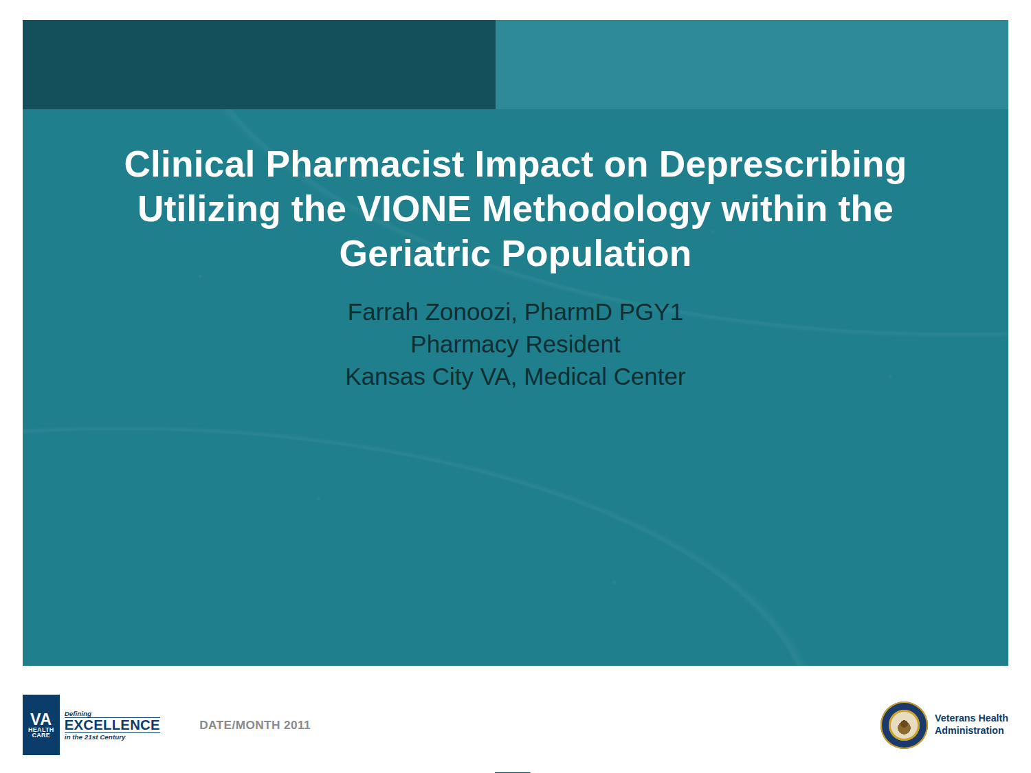Clinical Pharmacist Impact on Deprescribing Utilizing the VIONE Methodology within the Geriatric Population
Farrah Zonoozi, PharmD PGY1
Pharmacy Resident
Kansas City VA, Medical Center
VA HEALTH
CARE
Defining EXCELLENCE in the 21st Century
DATE/MONTH 2011
Veterans Health
Administration